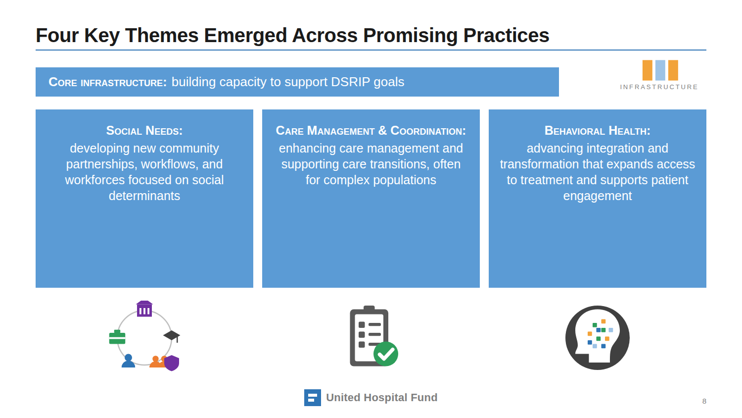Four Key Themes Emerged Across Promising Practices
Core Infrastructure: building capacity to support DSRIP goals
▮▮▮
Infrastructure
Social Needs: developing new community partnerships, workflows, and workforces focused on social determinants
Care Management & Coordination: enhancing care management and supporting care transitions, often for complex populations
Behavioral Health: advancing integration and transformation that expands access to treatment and supports patient engagement
United Hospital Fund
8